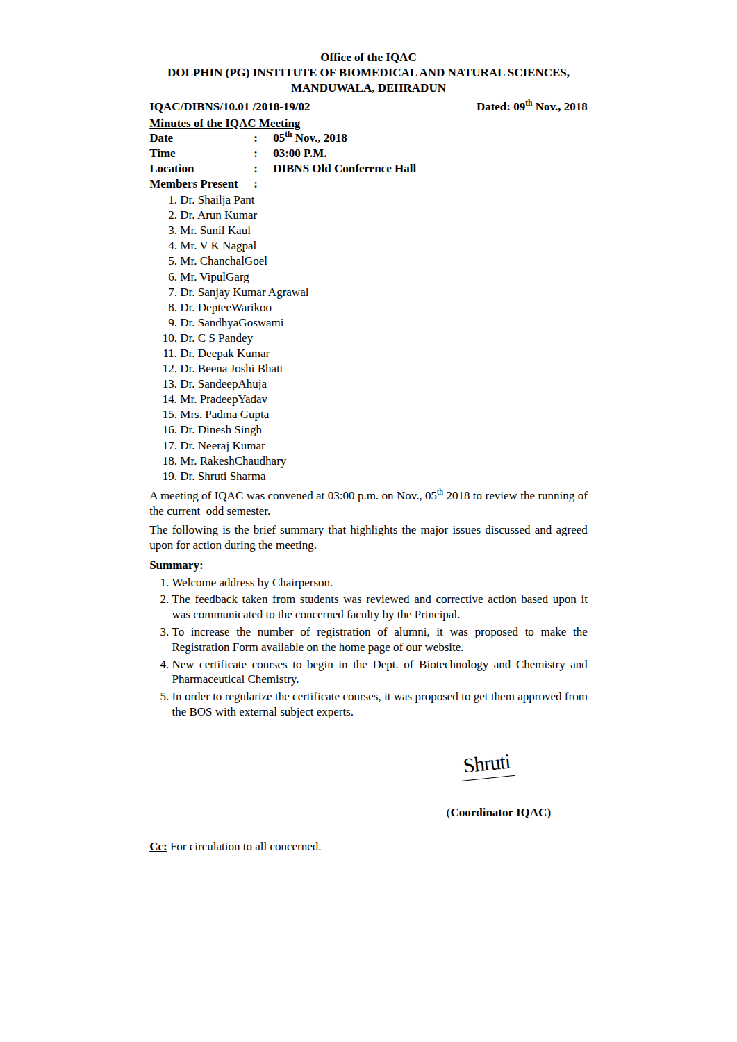Office of the IQAC
DOLPHIN (PG) INSTITUTE OF BIOMEDICAL AND NATURAL SCIENCES,
MANDUWALA, DEHRADUN
IQAC/DIBNS/10.01 /2018-19/02 Dated: 09th Nov., 2018
Minutes of the IQAC Meeting
| Date | : | 05 th Nov., 2018 |
| Time | : | 03:00 P.M. |
| Location | : | DIBNS Old Conference Hall |
| Members Present | : | |
Dr. Shailja Pant
Dr. Arun Kumar
Mr. Sunil Kaul
Mr. V K Nagpal
Mr. ChanchalGoel
Mr. VipulGarg
Dr. Sanjay Kumar Agrawal
Dr. DepteeWarikoo
Dr. SandhyaGoswami
Dr. C S Pandey
Dr. Deepak Kumar
Dr. Beena Joshi Bhatt
Dr. SandeepAhuja
Mr. PradeepYadav
Mrs. Padma Gupta
Dr. Dinesh Singh
Dr. Neeraj Kumar
Mr. RakeshChaudhary
Dr. Shruti Sharma
A meeting of IQAC was convened at 03:00 p.m. on Nov., 05th 2018 to review the running of the current odd semester.
The following is the brief summary that highlights the major issues discussed and agreed upon for action during the meeting.
Summary:
Welcome address by Chairperson.
The feedback taken from students was reviewed and corrective action based upon it was communicated to the concerned faculty by the Principal.
To increase the number of registration of alumni, it was proposed to make the Registration Form available on the home page of our website.
New certificate courses to begin in the Dept. of Biotechnology and Chemistry and Pharmaceutical Chemistry.
In order to regularize the certificate courses, it was proposed to get them approved from the BOS with external subject experts.
Shruti
(Coordinator IQAC)
Cc: For circulation to all concerned.